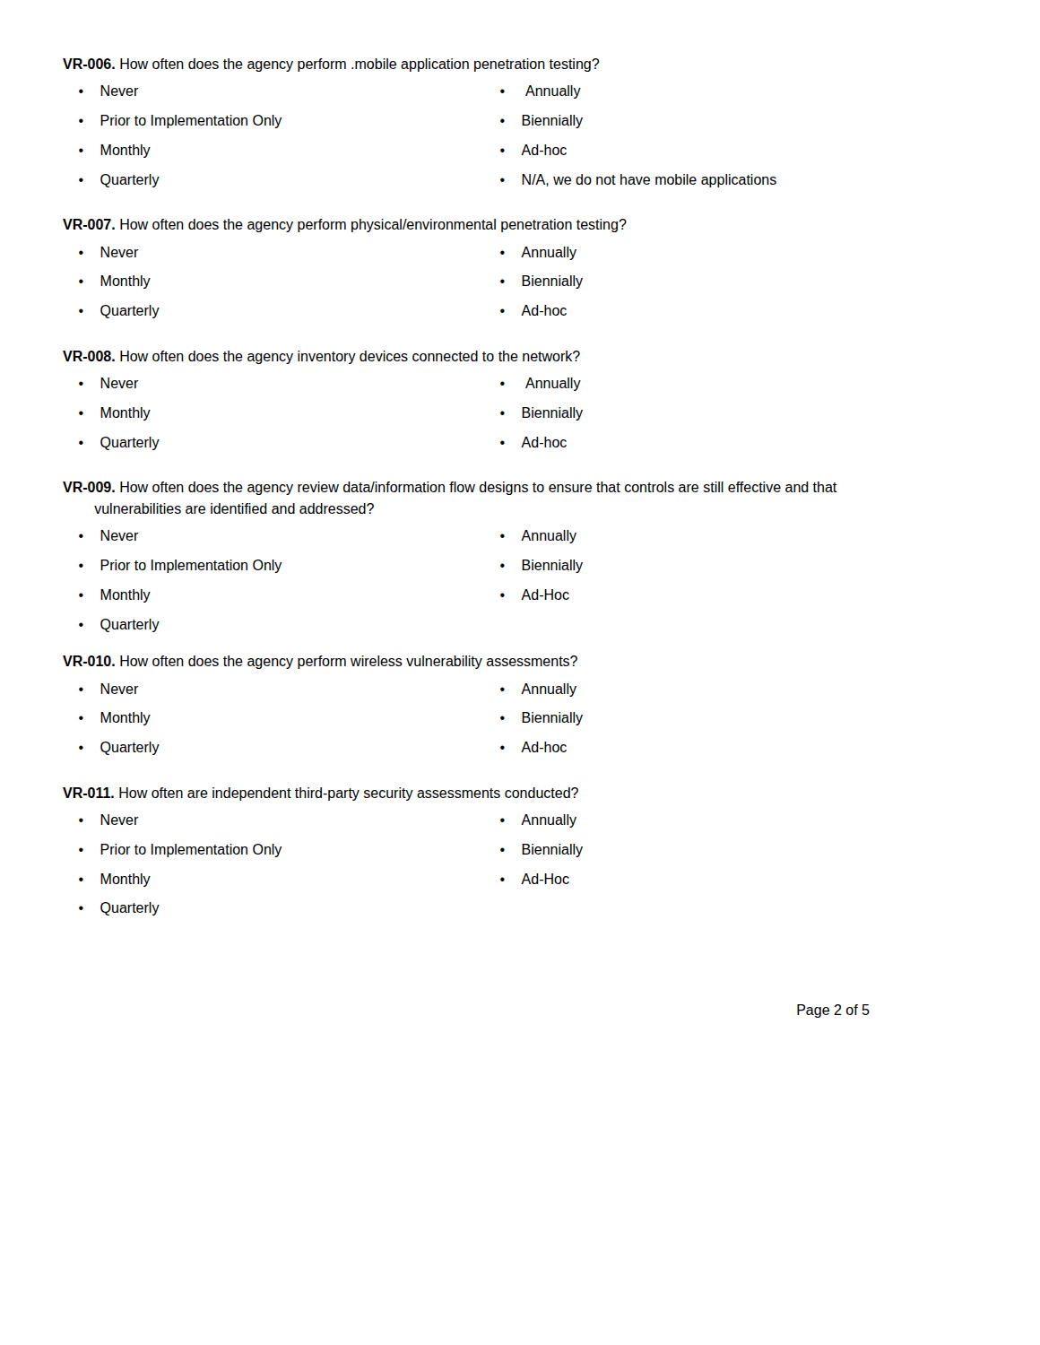VR-006. How often does the agency perform .mobile application penetration testing?
Never
Prior to Implementation Only
Monthly
Quarterly
Annually
Biennially
Ad-hoc
N/A, we do not have mobile applications
VR-007. How often does the agency perform physical/environmental penetration testing?
Never
Monthly
Quarterly
Annually
Biennially
Ad-hoc
VR-008. How often does the agency inventory devices connected to the network?
Never
Monthly
Quarterly
Annually
Biennially
Ad-hoc
VR-009. How often does the agency review data/information flow designs to ensure that controls are still effective and that vulnerabilities are identified and addressed?
Never
Prior to Implementation Only
Monthly
Quarterly
Annually
Biennially
Ad-Hoc
VR-010. How often does the agency perform wireless vulnerability assessments?
Never
Monthly
Quarterly
Annually
Biennially
Ad-hoc
VR-011. How often are independent third-party security assessments conducted?
Never
Prior to Implementation Only
Monthly
Quarterly
Annually
Biennially
Ad-Hoc
Page 2 of 5